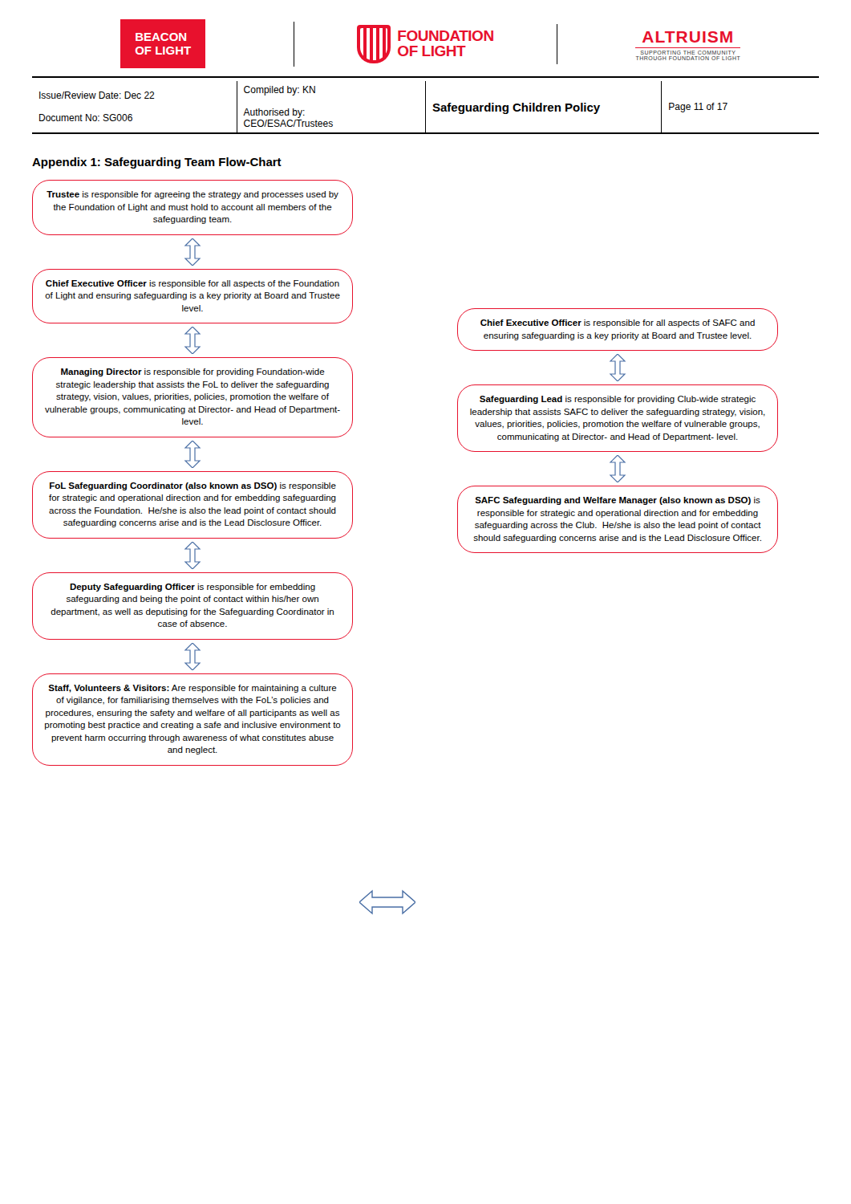BEACON
OF LIGHT
FOUNDATION
OF LIGHT
ALTRUISM
SUPPORTING THE COMMUNITY
THROUGH FOUNDATION OF LIGHT
| Issue/Review Date: Dec 22 Document No: SG006 | Compiled by: KN Authorised by: CEO/ESAC/Trustees | Safeguarding Children Policy | Page 11 of 17 |
Appendix 1: Safeguarding Team Flow-Chart
Trustee is responsible for agreeing the strategy and processes used by the Foundation of Light and must hold to account all members of the safeguarding team.
Chief Executive Officer is responsible for all aspects of the Foundation of Light and ensuring safeguarding is a key priority at Board and Trustee level.
Managing Director is responsible for providing Foundation-wide strategic leadership that assists the FoL to deliver the safeguarding strategy, vision, values, priorities, policies, promotion the welfare of vulnerable groups, communicating at Director- and Head of Department- level.
FoL Safeguarding Coordinator (also known as DSO) is responsible for strategic and operational direction and for embedding safeguarding across the Foundation. He/she is also the lead point of contact should safeguarding concerns arise and is the Lead Disclosure Officer.
Deputy Safeguarding Officer is responsible for embedding safeguarding and being the point of contact within his/her own department, as well as deputising for the Safeguarding Coordinator in case of absence.
Staff, Volunteers & Visitors: Are responsible for maintaining a culture of vigilance, for familiarising themselves with the FoL’s policies and procedures, ensuring the safety and welfare of all participants as well as promoting best practice and creating a safe and inclusive environment to prevent harm occurring through awareness of what constitutes abuse and neglect.
Chief Executive Officer is responsible for all aspects of SAFC and ensuring safeguarding is a key priority at Board and Trustee level.
Safeguarding Lead is responsible for providing Club-wide strategic leadership that assists SAFC to deliver the safeguarding strategy, vision, values, priorities, policies, promotion the welfare of vulnerable groups, communicating at Director- and Head of Department- level.
SAFC Safeguarding and Welfare Manager (also known as DSO) is responsible for strategic and operational direction and for embedding safeguarding across the Club. He/she is also the lead point of contact should safeguarding concerns arise and is the Lead Disclosure Officer.